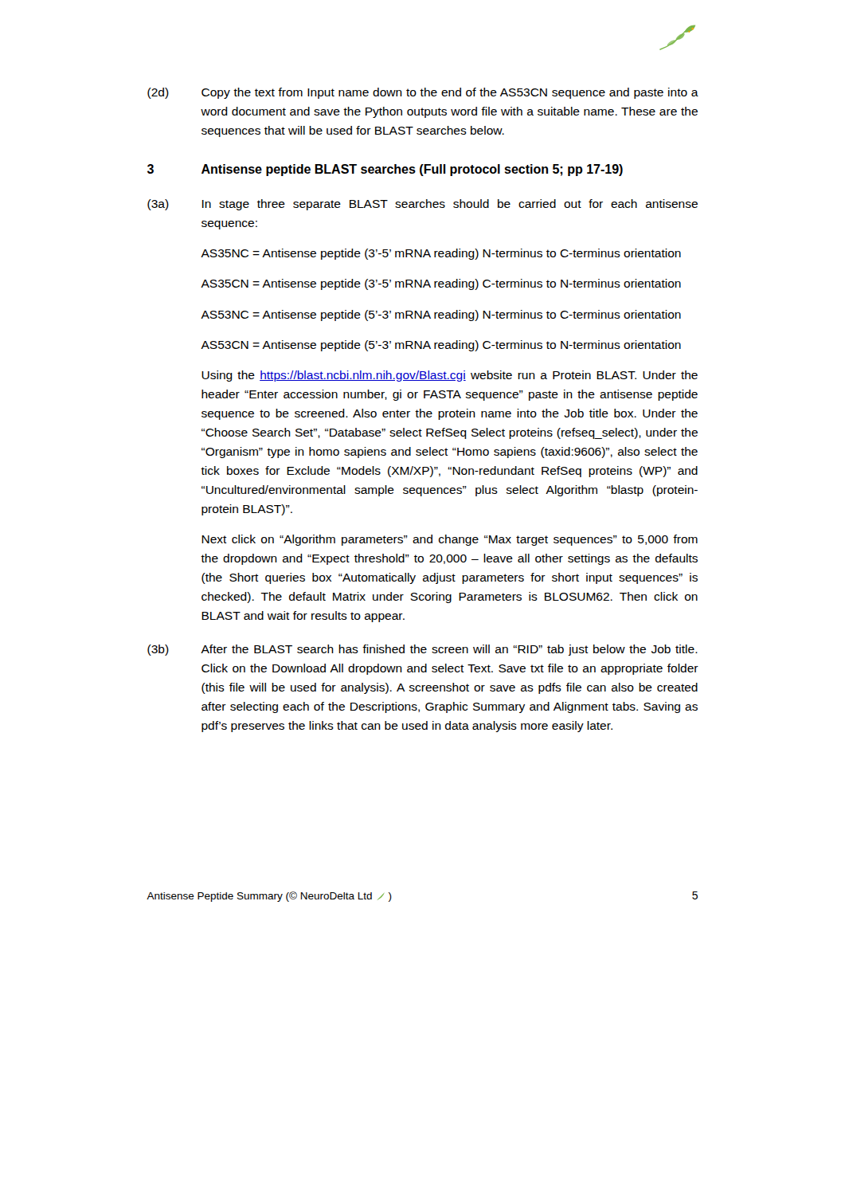(2d)
Copy the text from Input name down to the end of the AS53CN sequence and paste into a word document and save the Python outputs word file with a suitable name. These are the sequences that will be used for BLAST searches below.
3 Antisense peptide BLAST searches (Full protocol section 5; pp 17-19)
(3a)
In stage three separate BLAST searches should be carried out for each antisense sequence:
AS35NC = Antisense peptide (3’-5’ mRNA reading) N-terminus to C-terminus orientation
AS35CN = Antisense peptide (3’-5’ mRNA reading) C-terminus to N-terminus orientation
AS53NC = Antisense peptide (5’-3’ mRNA reading) N-terminus to C-terminus orientation
AS53CN = Antisense peptide (5’-3’ mRNA reading) C-terminus to N-terminus orientation
Using the https://blast.ncbi.nlm.nih.gov/Blast.cgi website run a Protein BLAST. Under the header “Enter accession number, gi or FASTA sequence” paste in the antisense peptide sequence to be screened. Also enter the protein name into the Job title box. Under the “Choose Search Set”, “Database” select RefSeq Select proteins (refseq_select), under the “Organism” type in homo sapiens and select “Homo sapiens (taxid:9606)”, also select the tick boxes for Exclude “Models (XM/XP)”, “Non-redundant RefSeq proteins (WP)” and “Uncultured/environmental sample sequences” plus select Algorithm “blastp (protein-protein BLAST)”.
Next click on “Algorithm parameters” and change “Max target sequences” to 5,000 from the dropdown and “Expect threshold” to 20,000 – leave all other settings as the defaults (the Short queries box “Automatically adjust parameters for short input sequences” is checked). The default Matrix under Scoring Parameters is BLOSUM62. Then click on BLAST and wait for results to appear.
(3b)
After the BLAST search has finished the screen will an “RID” tab just below the Job title. Click on the Download All dropdown and select Text. Save txt file to an appropriate folder (this file will be used for analysis). A screenshot or save as pdfs file can also be created after selecting each of the Descriptions, Graphic Summary and Alignment tabs. Saving as pdf’s preserves the links that can be used in data analysis more easily later.
Antisense Peptide Summary (© NeuroDelta Ltd )
5